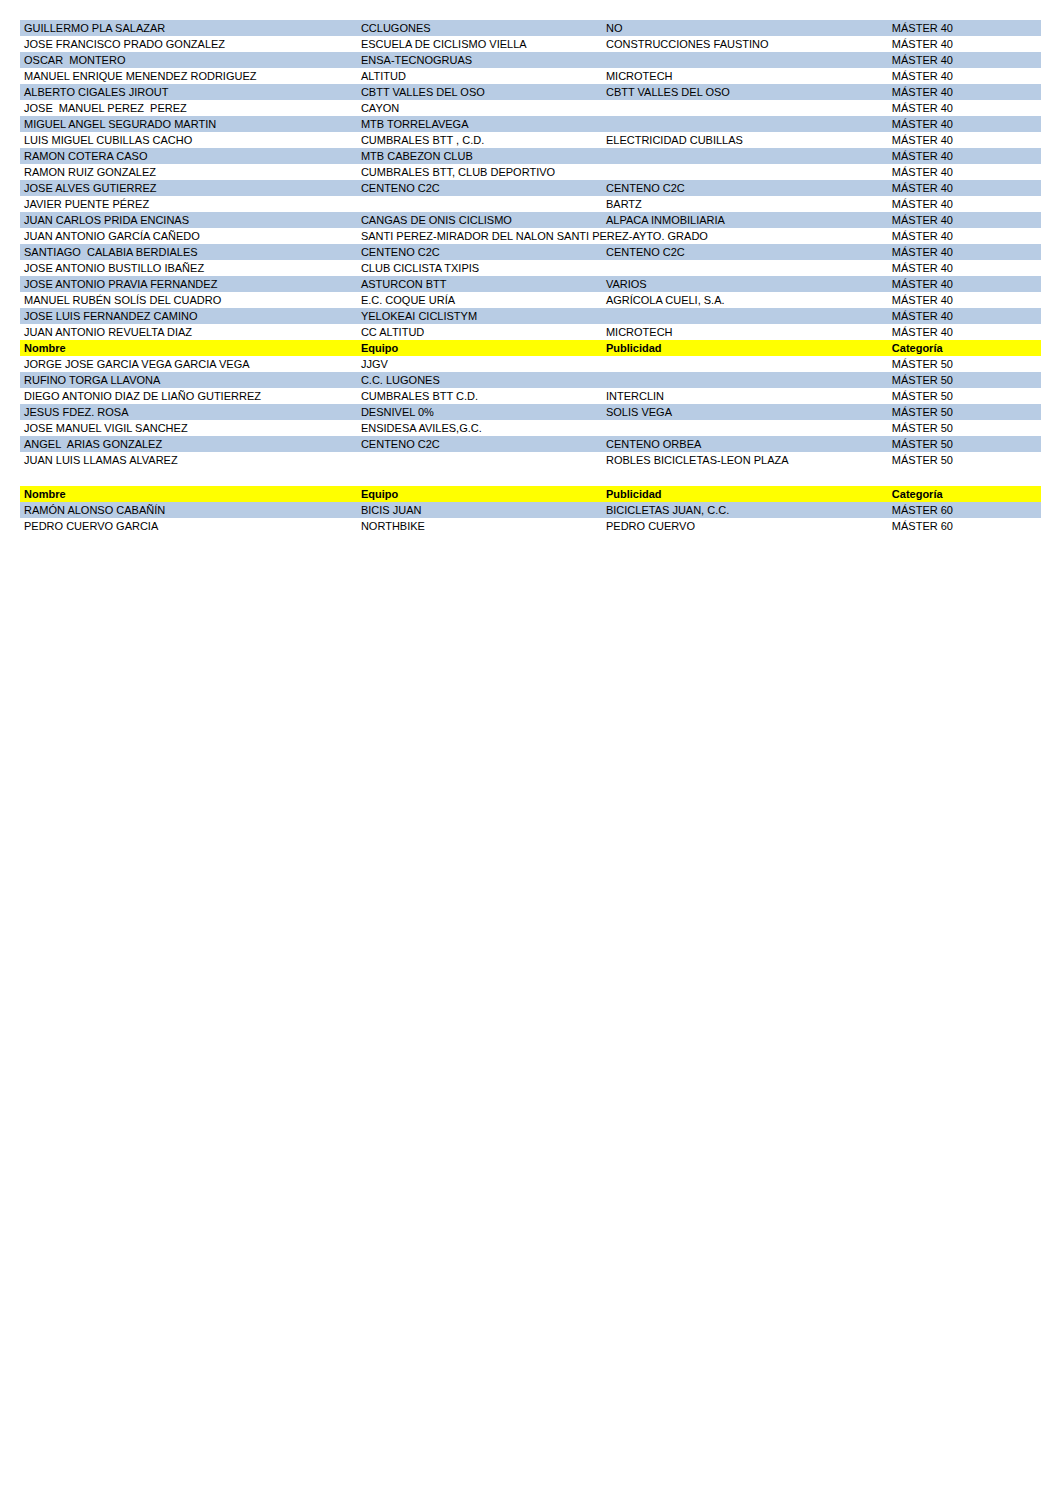| GUILLERMO PLA SALAZAR | CCLUGONES | NO | MÁSTER 40 |
| JOSE FRANCISCO PRADO GONZALEZ | ESCUELA DE CICLISMO VIELLA | CONSTRUCCIONES FAUSTINO | MÁSTER 40 |
| OSCAR MONTERO | ENSA-TECNOGRUAS | | MÁSTER 40 |
| MANUEL ENRIQUE MENENDEZ RODRIGUEZ | ALTITUD | MICROTECH | MÁSTER 40 |
| ALBERTO CIGALES JIROUT | CBTT VALLES DEL OSO | CBTT VALLES DEL OSO | MÁSTER 40 |
| JOSE MANUEL PEREZ PEREZ | CAYON | | MÁSTER 40 |
| MIGUEL ANGEL SEGURADO MARTIN | MTB TORRELAVEGA | | MÁSTER 40 |
| LUIS MIGUEL CUBILLAS CACHO | CUMBRALES BTT , C.D. | ELECTRICIDAD CUBILLAS | MÁSTER 40 |
| RAMON COTERA CASO | MTB CABEZON CLUB | | MÁSTER 40 |
| RAMON RUIZ GONZALEZ | CUMBRALES BTT, CLUB DEPORTIVO | MÁSTER 40 |
| JOSE ALVES GUTIERREZ | CENTENO C2C | CENTENO C2C | MÁSTER 40 |
| JAVIER PUENTE PÉREZ | | BARTZ | MÁSTER 40 |
| JUAN CARLOS PRIDA ENCINAS | CANGAS DE ONIS CICLISMO | ALPACA INMOBILIARIA | MÁSTER 40 |
| JUAN ANTONIO GARCÍA CAÑEDO | SANTI PEREZ-MIRADOR DEL NALON SANTI PEREZ-AYTO. GRADO | MÁSTER 40 |
| SANTIAGO CALABIA BERDIALES | CENTENO C2C | CENTENO C2C | MÁSTER 40 |
| JOSE ANTONIO BUSTILLO IBAÑEZ | CLUB CICLISTA TXIPIS | | MÁSTER 40 |
| JOSE ANTONIO PRAVIA FERNANDEZ | ASTURCON BTT | VARIOS | MÁSTER 40 |
| MANUEL RUBÉN SOLÍS DEL CUADRO | E.C. COQUE URÍA | AGRÍCOLA CUELI, S.A. | MÁSTER 40 |
| JOSE LUIS FERNANDEZ CAMINO | YELOKEAI CICLISTYM | | MÁSTER 40 |
| JUAN ANTONIO REVUELTA DIAZ | CC ALTITUD | MICROTECH | MÁSTER 40 |
| Nombre | Equipo | Publicidad | Categoría |
| JORGE JOSE GARCIA VEGA GARCIA VEGA | JJGV | | MÁSTER 50 |
| RUFINO TORGA LLAVONA | C.C. LUGONES | | MÁSTER 50 |
| DIEGO ANTONIO DIAZ DE LIAÑO GUTIERREZ | CUMBRALES BTT C.D. | INTERCLIN | MÁSTER 50 |
| JESUS FDEZ. ROSA | DESNIVEL 0% | SOLIS VEGA | MÁSTER 50 |
| JOSE MANUEL VIGIL SANCHEZ | ENSIDESA AVILES,G.C. | | MÁSTER 50 |
| ANGEL ARIAS GONZALEZ | CENTENO C2C | CENTENO ORBEA | MÁSTER 50 |
| JUAN LUIS LLAMAS ALVAREZ | | ROBLES BICICLETAS-LEON PLAZA | MÁSTER 50 |
| Nombre | Equipo | Publicidad | Categoría |
| RAMÓN ALONSO CABAÑÍN | BICIS JUAN | BICICLETAS JUAN, C.C. | MÁSTER 60 |
| PEDRO CUERVO GARCIA | NORTHBIKE | PEDRO CUERVO | MÁSTER 60 |